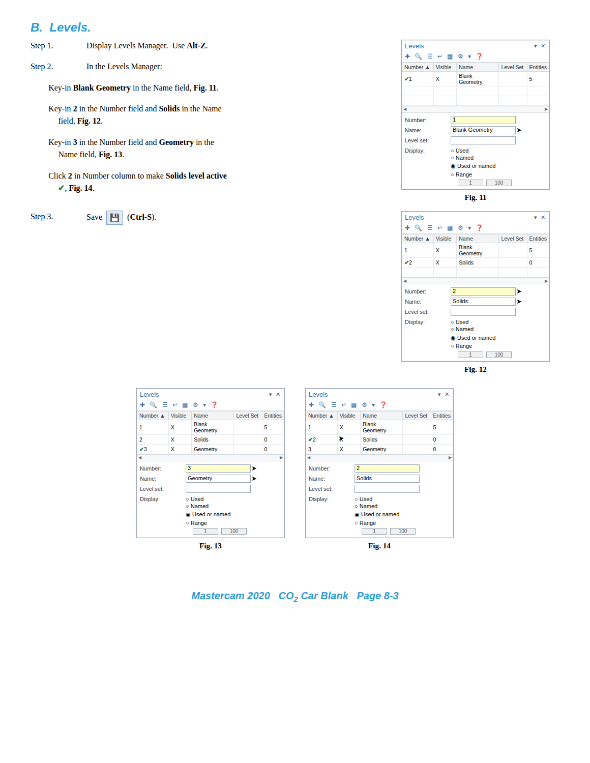B. Levels.
Step 1.
Display Levels Manager. Use Alt-Z.
Step 2.
In the Levels Manager:
Key-in Blank Geometry in the Name field, Fig. 11.
Key-in 2 in the Number field and Solids in the Name
field, Fig. 12.
Key-in 3 in the Number field and Geometry in the
Name field, Fig. 13.
Click 2 in Number column to make Solids level active
✔, Fig. 14.
Step 3.
Save 💾 (Ctrl-S).
Levels ▾ ✕
✚ 🔍 ☰ ↵ ▦ ⚙ ▾ ❓
| Number ▲ | Visible | Name | Level Set | Entities |
| --- | --- | --- | --- | --- |
| ✔ 1 | X | Blank Geometry | | 5 |
◀▶
Number:
1
Name:
Blank Geometry➤
Level set:
Display:
○ Used
○ Named
◉ Used or named
○ Range
1100
Fig. 11
Levels ▾ ✕
✚ 🔍 ☰ ↵ ▦ ⚙ ▾ ❓
| Number ▲ | Visible | Name | Level Set | Entities |
| --- | --- | --- | --- | --- |
| 1 | X | Blank Geometry | | 5 |
| ✔ 2 | X | Solids | | 0 |
◀▶
Number:
2➤
Name:
Solids➤
Level set:
Display:
○ Used
○ Named
◉ Used or named
○ Range
1100
Fig. 12
Levels ▾ ✕
✚ 🔍 ☰ ↵ ▦ ⚙ ▾ ❓
| Number ▲ | Visible | Name | Level Set | Entities |
| --- | --- | --- | --- | --- |
| 1 | X | Blank Geometry | | 5 |
| 2 | X | Solids | | 0 |
| ✔ 3 | X | Geometry | | 0 |
◀▶
Number:
3➤
Name:
Geometry➤
Level set:
Display:
○ Used
○ Named
◉ Used or named
○ Range
1100
Fig. 13
Levels ▾ ✕
✚ 🔍 ☰ ↵ ▦ ⚙ ▾ ❓
| Number ▲ | Visible | Name | Level Set | Entities |
| --- | --- | --- | --- | --- |
| 1 | X | Blank Geometry | | 5 |
| ✔ 2 ➤ | X | Solids | | 0 |
| 3 | X | Geometry | | 0 |
◀▶
Number:
2
Name:
Solids
Level set:
Display:
○ Used
○ Named
◉ Used or named
○ Range
1100
Fig. 14
Mastercam 2020 CO2 Car Blank Page 8-3